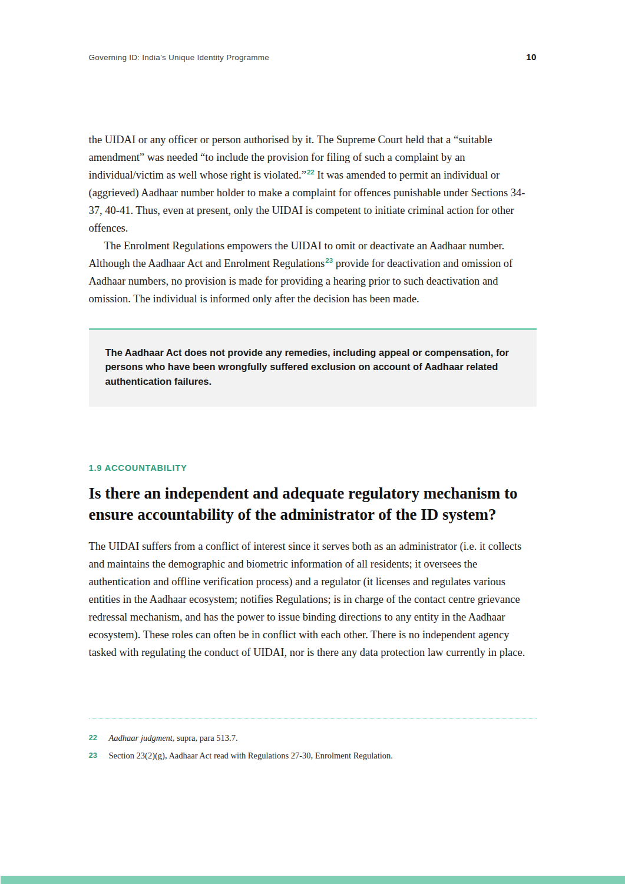Governing ID: India’s Unique Identity Programme 10
the UIDAI or any officer or person authorised by it. The Supreme Court held that a “suitable amendment” was needed “to include the provision for filing of such a complaint by an individual/victim as well whose right is violated.”22 It was amended to permit an individual or (aggrieved) Aadhaar number holder to make a complaint for offences punishable under Sections 34-37, 40-41. Thus, even at present, only the UIDAI is competent to initiate criminal action for other offences.
The Enrolment Regulations empowers the UIDAI to omit or deactivate an Aadhaar number. Although the Aadhaar Act and Enrolment Regulations23 provide for deactivation and omission of Aadhaar numbers, no provision is made for providing a hearing prior to such deactivation and omission. The individual is informed only after the decision has been made.
The Aadhaar Act does not provide any remedies, including appeal or compensation, for persons who have been wrongfully suffered exclusion on account of Aadhaar related authentication failures.
1.9 Accountability
Is there an independent and adequate regulatory mechanism to ensure accountability of the administrator of the ID system?
The UIDAI suffers from a conflict of interest since it serves both as an administrator (i.e. it collects and maintains the demographic and biometric information of all residents; it oversees the authentication and offline verification process) and a regulator (it licenses and regulates various entities in the Aadhaar ecosystem; notifies Regulations; is in charge of the contact centre grievance redressal mechanism, and has the power to issue binding directions to any entity in the Aadhaar ecosystem). These roles can often be in conflict with each other. There is no independent agency tasked with regulating the conduct of UIDAI, nor is there any data protection law currently in place.
22 Aadhaar judgment, supra, para 513.7.
23 Section 23(2)(g), Aadhaar Act read with Regulations 27-30, Enrolment Regulation.